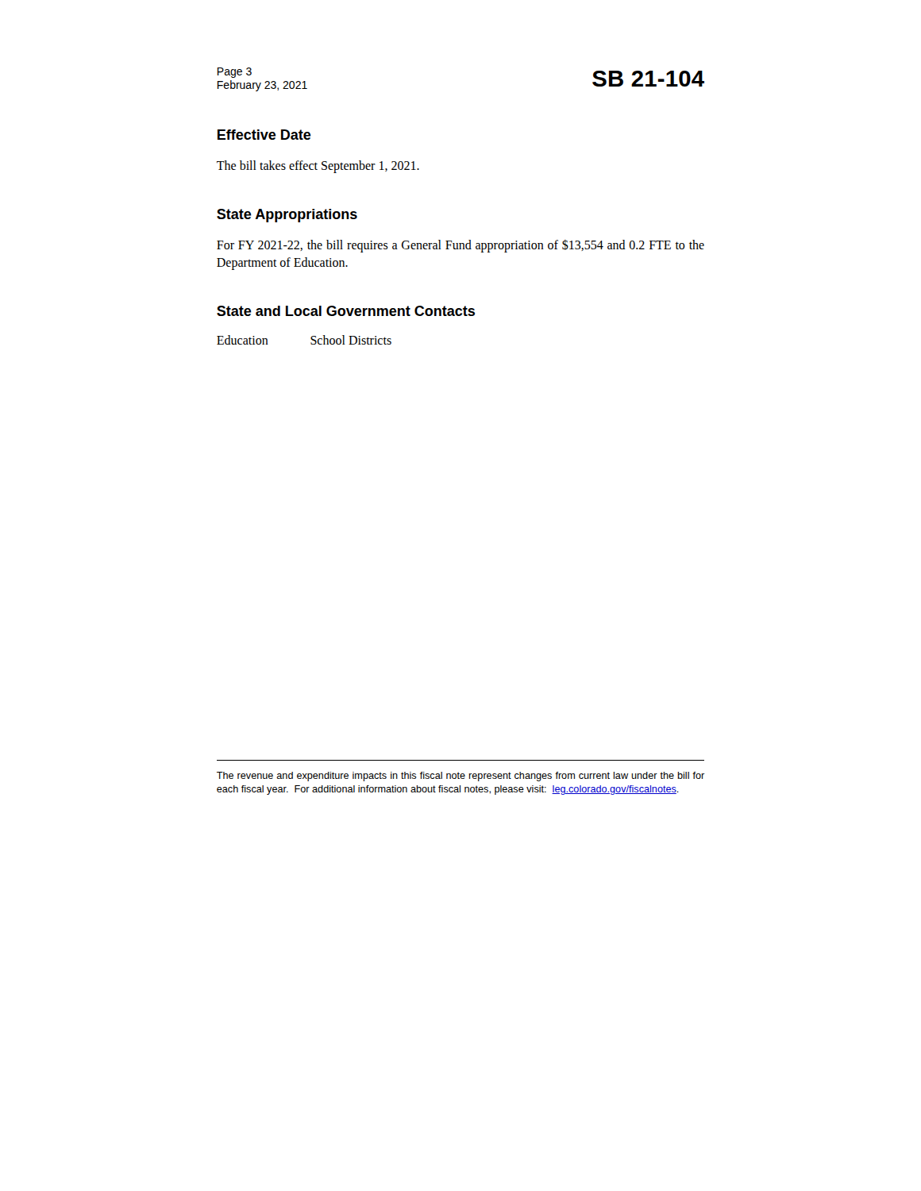Page 3
February 23, 2021
SB 21-104
Effective Date
The bill takes effect September 1, 2021.
State Appropriations
For FY 2021-22, the bill requires a General Fund appropriation of $13,554 and 0.2 FTE to the Department of Education.
State and Local Government Contacts
| Education | School Districts |
The revenue and expenditure impacts in this fiscal note represent changes from current law under the bill for each fiscal year. For additional information about fiscal notes, please visit: leg.colorado.gov/fiscalnotes.